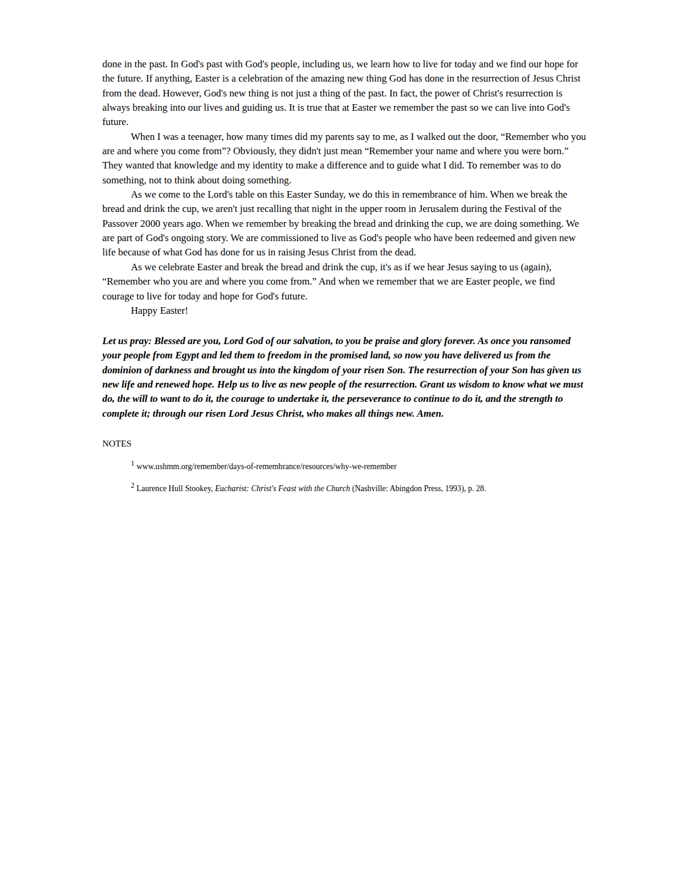done in the past. In God's past with God's people, including us, we learn how to live for today and we find our hope for the future. If anything, Easter is a celebration of the amazing new thing God has done in the resurrection of Jesus Christ from the dead. However, God's new thing is not just a thing of the past. In fact, the power of Christ's resurrection is always breaking into our lives and guiding us. It is true that at Easter we remember the past so we can live into God's future.
When I was a teenager, how many times did my parents say to me, as I walked out the door, “Remember who you are and where you come from”? Obviously, they didn't just mean “Remember your name and where you were born.” They wanted that knowledge and my identity to make a difference and to guide what I did. To remember was to do something, not to think about doing something.
As we come to the Lord's table on this Easter Sunday, we do this in remembrance of him. When we break the bread and drink the cup, we aren't just recalling that night in the upper room in Jerusalem during the Festival of the Passover 2000 years ago. When we remember by breaking the bread and drinking the cup, we are doing something. We are part of God's ongoing story. We are commissioned to live as God's people who have been redeemed and given new life because of what God has done for us in raising Jesus Christ from the dead.
As we celebrate Easter and break the bread and drink the cup, it's as if we hear Jesus saying to us (again), “Remember who you are and where you come from.” And when we remember that we are Easter people, we find courage to live for today and hope for God's future.
Happy Easter!
Let us pray: Blessed are you, Lord God of our salvation, to you be praise and glory forever. As once you ransomed your people from Egypt and led them to freedom in the promised land, so now you have delivered us from the dominion of darkness and brought us into the kingdom of your risen Son. The resurrection of your Son has given us new life and renewed hope. Help us to live as new people of the resurrection. Grant us wisdom to know what we must do, the will to want to do it, the courage to undertake it, the perseverance to continue to do it, and the strength to complete it; through our risen Lord Jesus Christ, who makes all things new. Amen.
NOTES
1 www.ushmm.org/remember/days-of-remembrance/resources/why-we-remember
2 Laurence Hull Stookey, Eucharist: Christ's Feast with the Church (Nashville: Abingdon Press, 1993), p. 28.